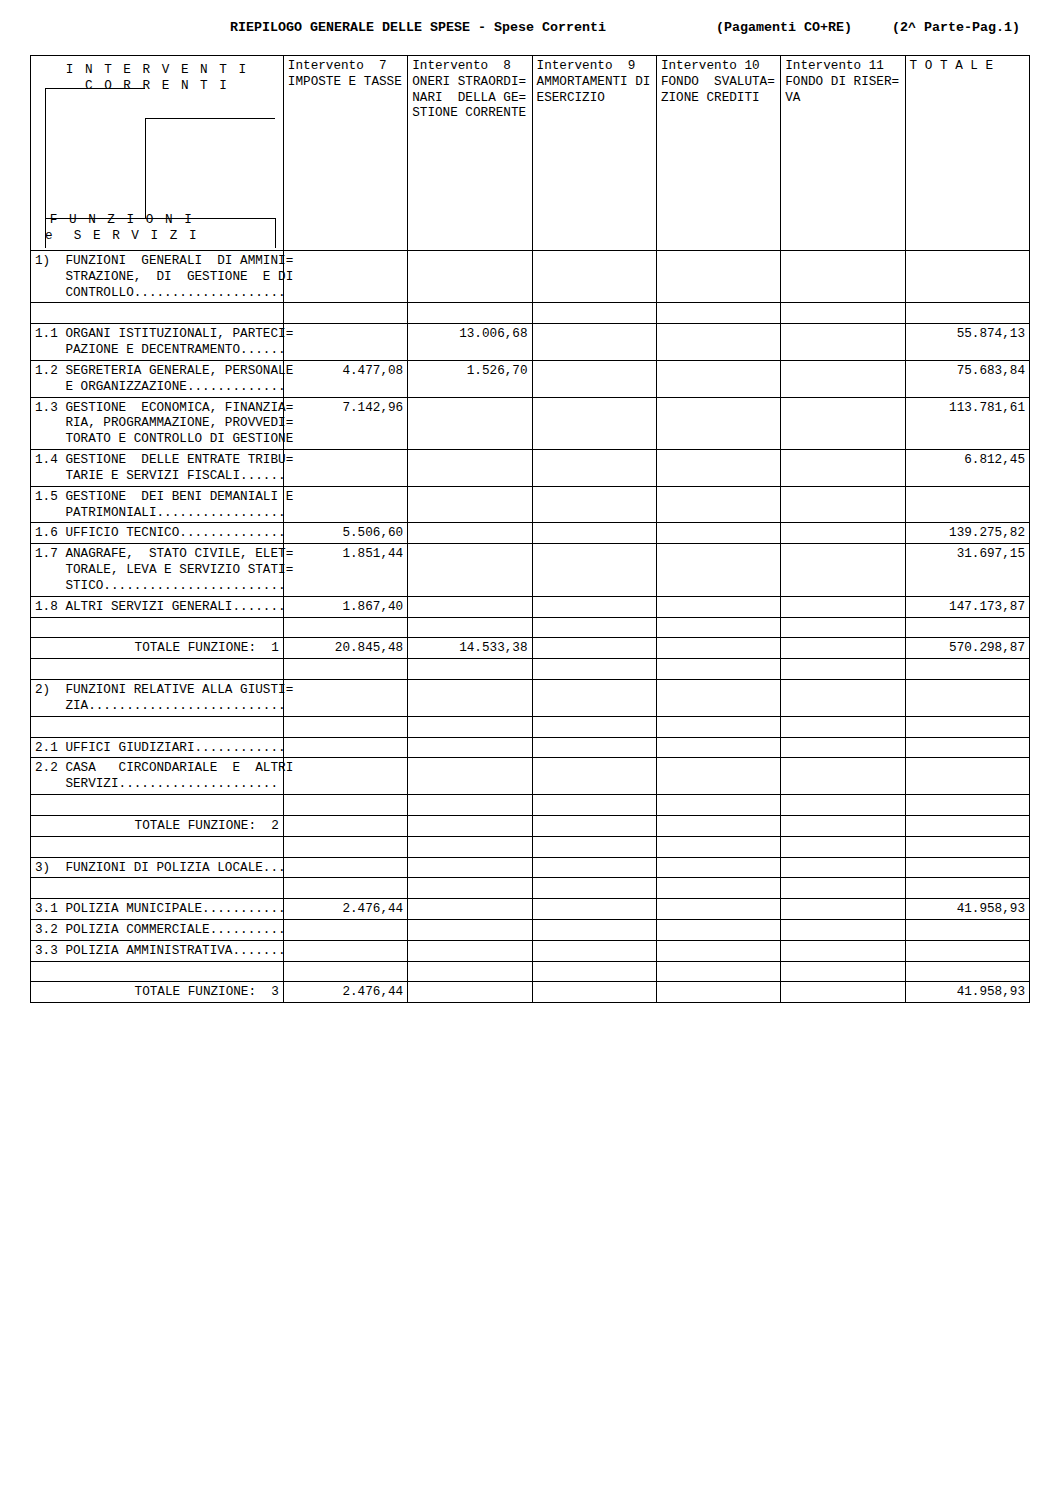RIEPILOGO GENERALE DELLE SPESE - Spese Correnti
(Pagamenti CO+RE)
(2^ Parte-Pag.1)
| I N T E R V E N T I C O R R E N T I F U N Z I O N I e S E R V I Z I | Intervento 7 IMPOSTE E TASSE | Intervento 8 ONERI STRAORDI= NARI DELLA GE= STIONE CORRENTE | Intervento 9 AMMORTAMENTI DI ESERCIZIO | Intervento 10 FONDO SVALUTA= ZIONE CREDITI | Intervento 11 FONDO DI RISER= VA | T O T A L E |
| --- | --- | --- | --- | --- | --- | --- |
| 1) FUNZIONI GENERALI DI AMMINI= STRAZIONE, DI GESTIONE E DI CONTROLLO.................... | | | | | | |
| 1.1 ORGANI ISTITUZIONALI, PARTECI= PAZIONE E DECENTRAMENTO...... | | 13.006,68 | | | | 55.874,13 |
| 1.2 SEGRETERIA GENERALE, PERSONALE E ORGANIZZAZIONE............. | 4.477,08 | 1.526,70 | | | | 75.683,84 |
| 1.3 GESTIONE ECONOMICA, FINANZIA= RIA, PROGRAMMAZIONE, PROVVEDI= TORATO E CONTROLLO DI GESTIONE | 7.142,96 | | | | | 113.781,61 |
| 1.4 GESTIONE DELLE ENTRATE TRIBU= TARIE E SERVIZI FISCALI...... | | | | | | 6.812,45 |
| 1.5 GESTIONE DEI BENI DEMANIALI E PATRIMONIALI................. | | | | | | |
| 1.6 UFFICIO TECNICO.............. | 5.506,60 | | | | | 139.275,82 |
| 1.7 ANAGRAFE, STATO CIVILE, ELET= TORALE, LEVA E SERVIZIO STATI= STICO........................ | 1.851,44 | | | | | 31.697,15 |
| 1.8 ALTRI SERVIZI GENERALI....... | 1.867,40 | | | | | 147.173,87 |
| TOTALE FUNZIONE: 1 | 20.845,48 | 14.533,38 | | | | 570.298,87 |
| 2) FUNZIONI RELATIVE ALLA GIUSTI= ZIA.......................... | | | | | | |
| 2.1 UFFICI GIUDIZIARI............ | | | | | | |
| 2.2 CASA CIRCONDARIALE E ALTRI SERVIZI..................... | | | | | | |
| TOTALE FUNZIONE: 2 | | | | | | |
| 3) FUNZIONI DI POLIZIA LOCALE... | | | | | | |
| 3.1 POLIZIA MUNICIPALE........... | 2.476,44 | | | | | 41.958,93 |
| 3.2 POLIZIA COMMERCIALE.......... | | | | | | |
| 3.3 POLIZIA AMMINISTRATIVA....... | | | | | | |
| TOTALE FUNZIONE: 3 | 2.476,44 | | | | | 41.958,93 |